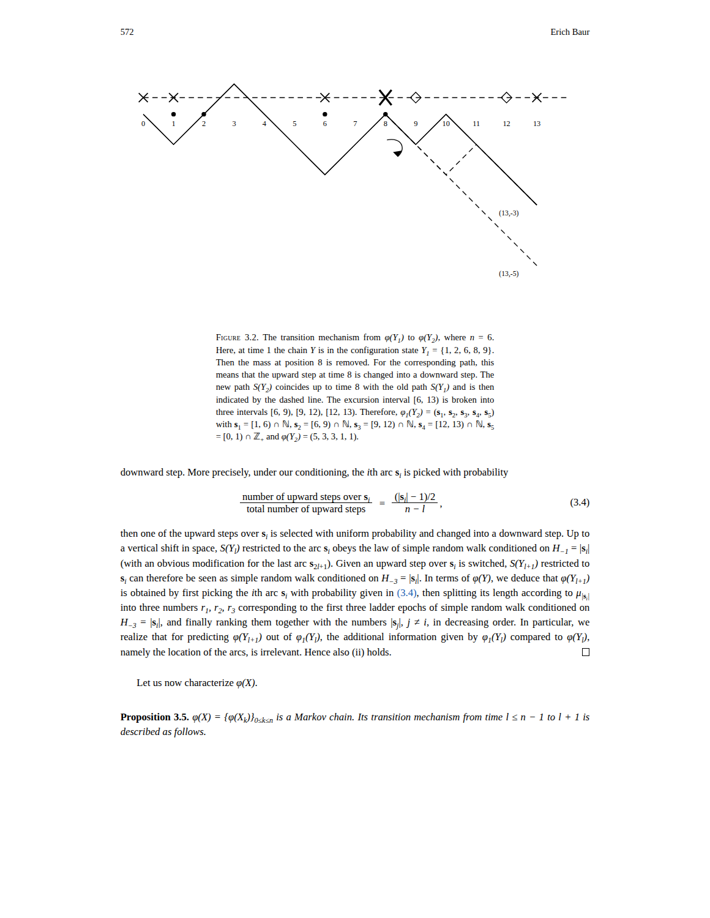572 Erich Baur
0 1 2 3 4 5 6 7 8 9 10 11 12 13 (13,-3) (13,-5)
Figure 3.2. The transition mechanism from φ(Y1) to φ(Y2), where n = 6. Here, at time 1 the chain Y is in the configuration state Y1 = {1, 2, 6, 8, 9}. Then the mass at position 8 is removed. For the corresponding path, this means that the upward step at time 8 is changed into a downward step. The new path S(Y2) coincides up to time 8 with the old path S(Y1) and is then indicated by the dashed line. The excursion interval [6, 13) is broken into three intervals [6, 9), [9, 12), [12, 13). Therefore, φ1(Y2) = (s1, s2, s3, s4, s5) with s1 = [1, 6) ∩ ℕ, s2 = [6, 9) ∩ ℕ, s3 = [9, 12) ∩ ℕ, s4 = [12, 13) ∩ ℕ, s5 = [0, 1) ∩ ℤ+ and φ(Y2) = (5, 3, 3, 1, 1).
downward step. More precisely, under our conditioning, the ith arc si is picked with probability
number of upward steps over si total number of upward steps = (|si| − 1)/2 n − l ,
(3.4)
then one of the upward steps over si is selected with uniform probability and changed into a downward step. Up to a vertical shift in space, S(Yl) restricted to the arc si obeys the law of simple random walk conditioned on H−1 = |si| (with an obvious modification for the last arc s2l+1). Given an upward step over si is switched, S(Yl+1) restricted to si can therefore be seen as simple random walk conditioned on H−3 = |si|. In terms of φ(Y), we deduce that φ(Yl+1) is obtained by first picking the ith arc si with probability given in (3.4), then splitting its length according to μ|si| into three numbers r1, r2, r3 corresponding to the first three ladder epochs of simple random walk conditioned on H−3 = |si|, and finally ranking them together with the numbers |sj|, j ≠ i, in decreasing order. In particular, we realize that for predicting φ(Yl+1) out of φ1(Yl), the additional information given by φ1(Yl) compared to φ(Yl), namely the location of the arcs, is irrelevant. Hence also (ii) holds.
Let us now characterize φ(X).
Proposition 3.5. φ(X) = {φ(Xk)}0≤k≤n is a Markov chain. Its transition mechanism from time l ≤ n − 1 to l + 1 is described as follows.